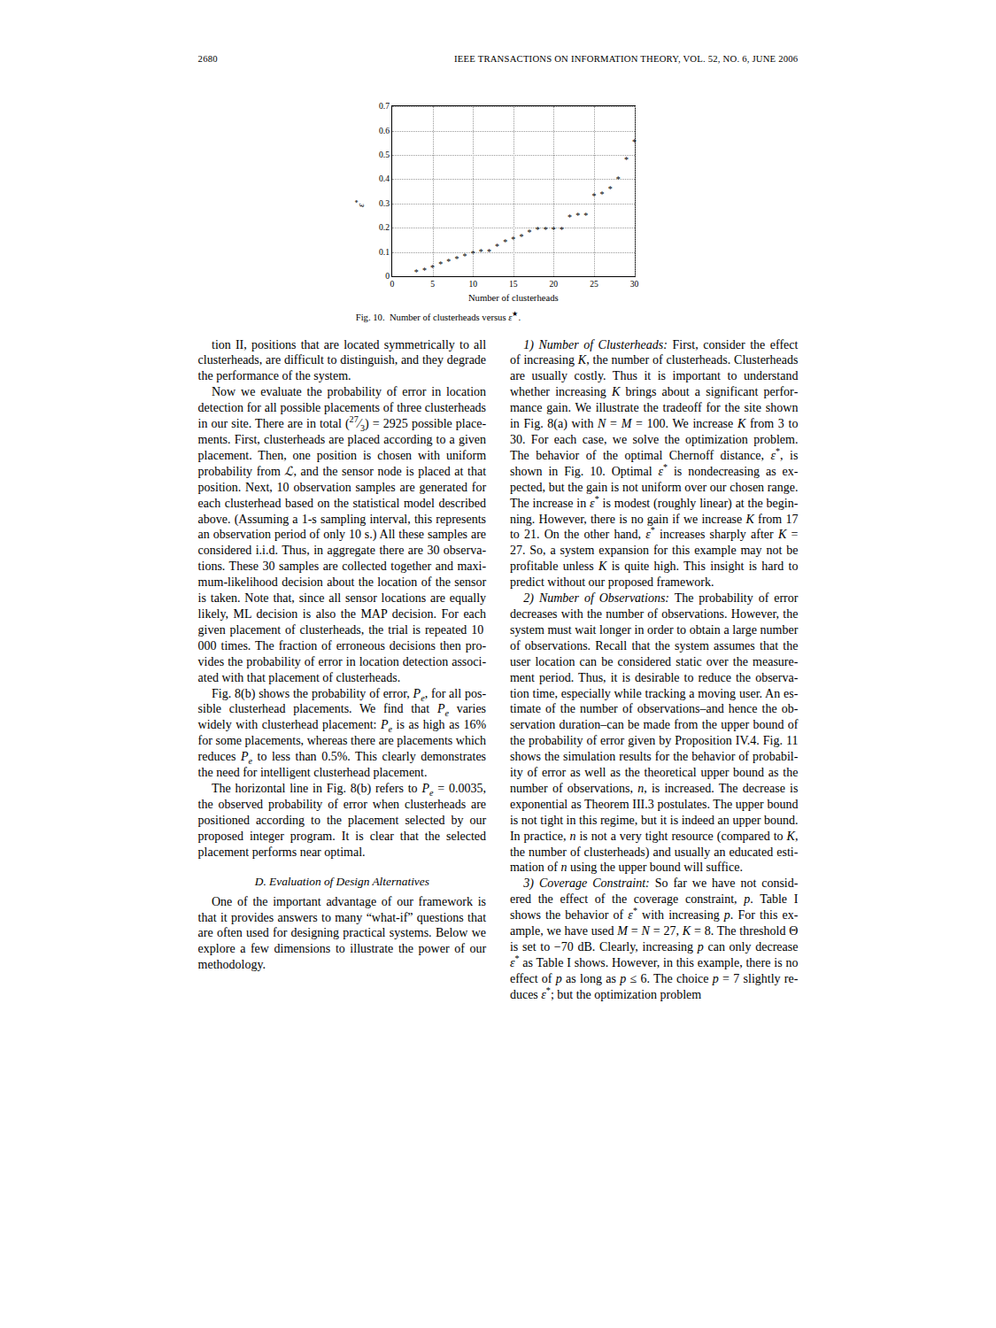2680 IEEE Transactions on Information Theory, Vol. 52, No. 6, June 2006
ε*
0
0.1
0.2
0.3
0.4
0.5
0.6
0.7
0
5
10
15
20
25
30
Number of clusterheads
Fig. 10. Number of clusterheads versus ε★.
tion II, positions that are located symmetrically to all clusterheads, are difficult to distinguish, and they degrade the performance of the system.
Now we evaluate the probability of error in location detection for all possible placements of three clusterheads in our site. There are in total (27⁄3) = 2925 possible placements. First, clusterheads are placed according to a given placement. Then, one position is chosen with uniform probability from ℒ, and the sensor node is placed at that position. Next, 10 observation samples are generated for each clusterhead based on the statistical model described above. (Assuming a 1-s sampling interval, this represents an observation period of only 10 s.) All these samples are considered i.i.d. Thus, in aggregate there are 30 observations. These 30 samples are collected together and maximum-likelihood decision about the location of the sensor is taken. Note that, since all sensor locations are equally likely, ML decision is also the MAP decision. For each given placement of clusterheads, the trial is repeated 10 000 times. The fraction of erroneous decisions then provides the probability of error in location detection associated with that placement of clusterheads.
Fig. 8(b) shows the probability of error, Pe, for all possible clusterhead placements. We find that Pe varies widely with clusterhead placement: Pe is as high as 16% for some placements, whereas there are placements which reduces Pe to less than 0.5%. This clearly demonstrates the need for intelligent clusterhead placement.
The horizontal line in Fig. 8(b) refers to Pe = 0.0035, the observed probability of error when clusterheads are positioned according to the placement selected by our proposed integer program. It is clear that the selected placement performs near optimal.
D. Evaluation of Design Alternatives
One of the important advantage of our framework is that it provides answers to many “what-if” questions that are often used for designing practical systems. Below we explore a few dimensions to illustrate the power of our methodology.
1) Number of Clusterheads: First, consider the effect of increasing K, the number of clusterheads. Clusterheads are usually costly. Thus it is important to understand whether increasing K brings about a significant performance gain. We illustrate the tradeoff for the site shown in Fig. 8(a) with N = M = 100. We increase K from 3 to 30. For each case, we solve the optimization problem. The behavior of the optimal Chernoff distance, ε*, is shown in Fig. 10. Optimal ε* is nondecreasing as expected, but the gain is not uniform over our chosen range. The increase in ε* is modest (roughly linear) at the beginning. However, there is no gain if we increase K from 17 to 21. On the other hand, ε* increases sharply after K = 27. So, a system expansion for this example may not be profitable unless K is quite high. This insight is hard to predict without our proposed framework.
2) Number of Observations: The probability of error decreases with the number of observations. However, the system must wait longer in order to obtain a large number of observations. Recall that the system assumes that the user location can be considered static over the measurement period. Thus, it is desirable to reduce the observation time, especially while tracking a moving user. An estimate of the number of observations–and hence the observation duration–can be made from the upper bound of the probability of error given by Proposition IV.4. Fig. 11 shows the simulation results for the behavior of probability of error as well as the theoretical upper bound as the number of observations, n, is increased. The decrease is exponential as Theorem III.3 postulates. The upper bound is not tight in this regime, but it is indeed an upper bound. In practice, n is not a very tight resource (compared to K, the number of clusterheads) and usually an educated estimation of n using the upper bound will suffice.
3) Coverage Constraint: So far we have not considered the effect of the coverage constraint, p. Table I shows the behavior of ε* with increasing p. For this example, we have used M = N = 27, K = 8. The threshold Θ is set to −70 dB. Clearly, increasing p can only decrease ε* as Table I shows. However, in this example, there is no effect of p as long as p ≤ 6. The choice p = 7 slightly reduces ε*; but the optimization problem